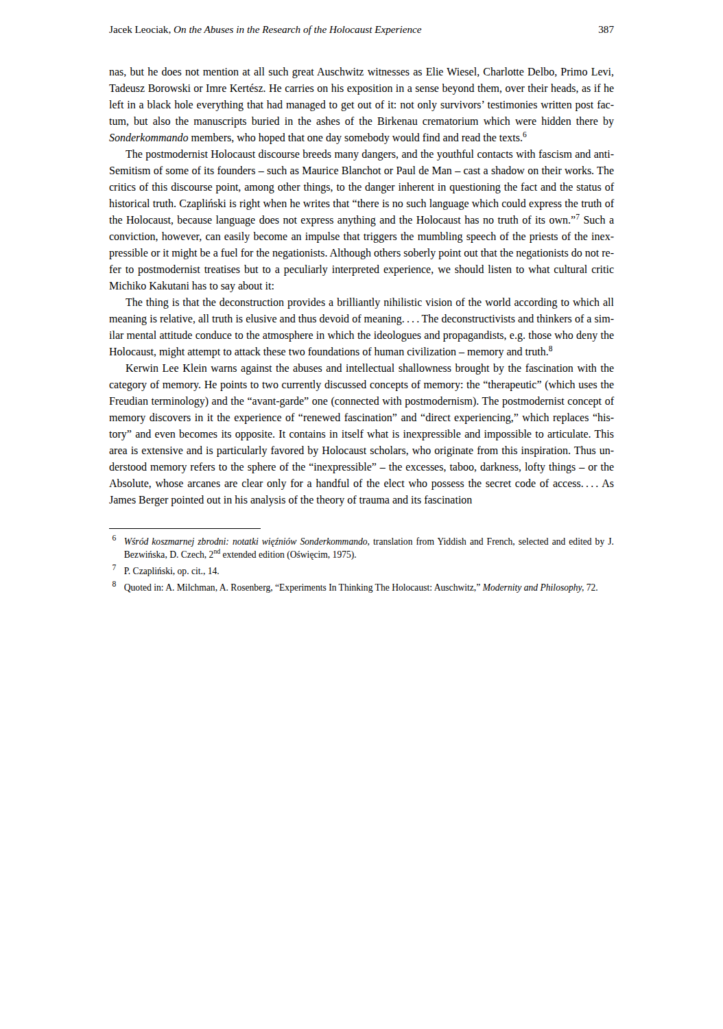Jacek Leociak, On the Abuses in the Research of the Holocaust Experience 387
nas, but he does not mention at all such great Auschwitz witnesses as Elie Wiesel, Charlotte Delbo, Primo Levi, Tadeusz Borowski or Imre Kertész. He carries on his exposition in a sense beyond them, over their heads, as if he left in a black hole everything that had managed to get out of it: not only survivors’ testimonies written post factum, but also the manuscripts buried in the ashes of the Birkenau crematorium which were hidden there by Sonderkommando members, who hoped that one day somebody would find and read the texts.6
The postmodernist Holocaust discourse breeds many dangers, and the youthful contacts with fascism and anti-Semitism of some of its founders – such as Maurice Blanchot or Paul de Man – cast a shadow on their works. The critics of this discourse point, among other things, to the danger inherent in questioning the fact and the status of historical truth. Czapliński is right when he writes that “there is no such language which could express the truth of the Holocaust, because language does not express anything and the Holocaust has no truth of its own.”7 Such a conviction, however, can easily become an impulse that triggers the mumbling speech of the priests of the inexpressible or it might be a fuel for the negationists. Although others soberly point out that the negationists do not refer to postmodernist treatises but to a peculiarly interpreted experience, we should listen to what cultural critic Michiko Kakutani has to say about it:
The thing is that the deconstruction provides a brilliantly nihilistic vision of the world according to which all meaning is relative, all truth is elusive and thus devoid of meaning. . . . The deconstructivists and thinkers of a similar mental attitude conduce to the atmosphere in which the ideologues and propagandists, e.g. those who deny the Holocaust, might attempt to attack these two foundations of human civilization – memory and truth.8
Kerwin Lee Klein warns against the abuses and intellectual shallowness brought by the fascination with the category of memory. He points to two currently discussed concepts of memory: the “therapeutic” (which uses the Freudian terminology) and the “avant-garde” one (connected with postmodernism). The postmodernist concept of memory discovers in it the experience of “renewed fascination” and “direct experiencing,” which replaces “history” and even becomes its opposite. It contains in itself what is inexpressible and impossible to articulate. This area is extensive and is particularly favored by Holocaust scholars, who originate from this inspiration. Thus understood memory refers to the sphere of the “inexpressible” – the excesses, taboo, darkness, lofty things – or the Absolute, whose arcanes are clear only for a handful of the elect who possess the secret code of access. . . . As James Berger pointed out in his analysis of the theory of trauma and its fascination
6 Wśród koszmarnej zbrodni: notatki więźniów Sonderkommando, translation from Yiddish and French, selected and edited by J. Bezwińska, D. Czech, 2nd extended edition (Oświęcim, 1975).
7 P. Czapliński, op. cit., 14.
8 Quoted in: A. Milchman, A. Rosenberg, “Experiments In Thinking The Holocaust: Auschwitz,” Modernity and Philosophy, 72.